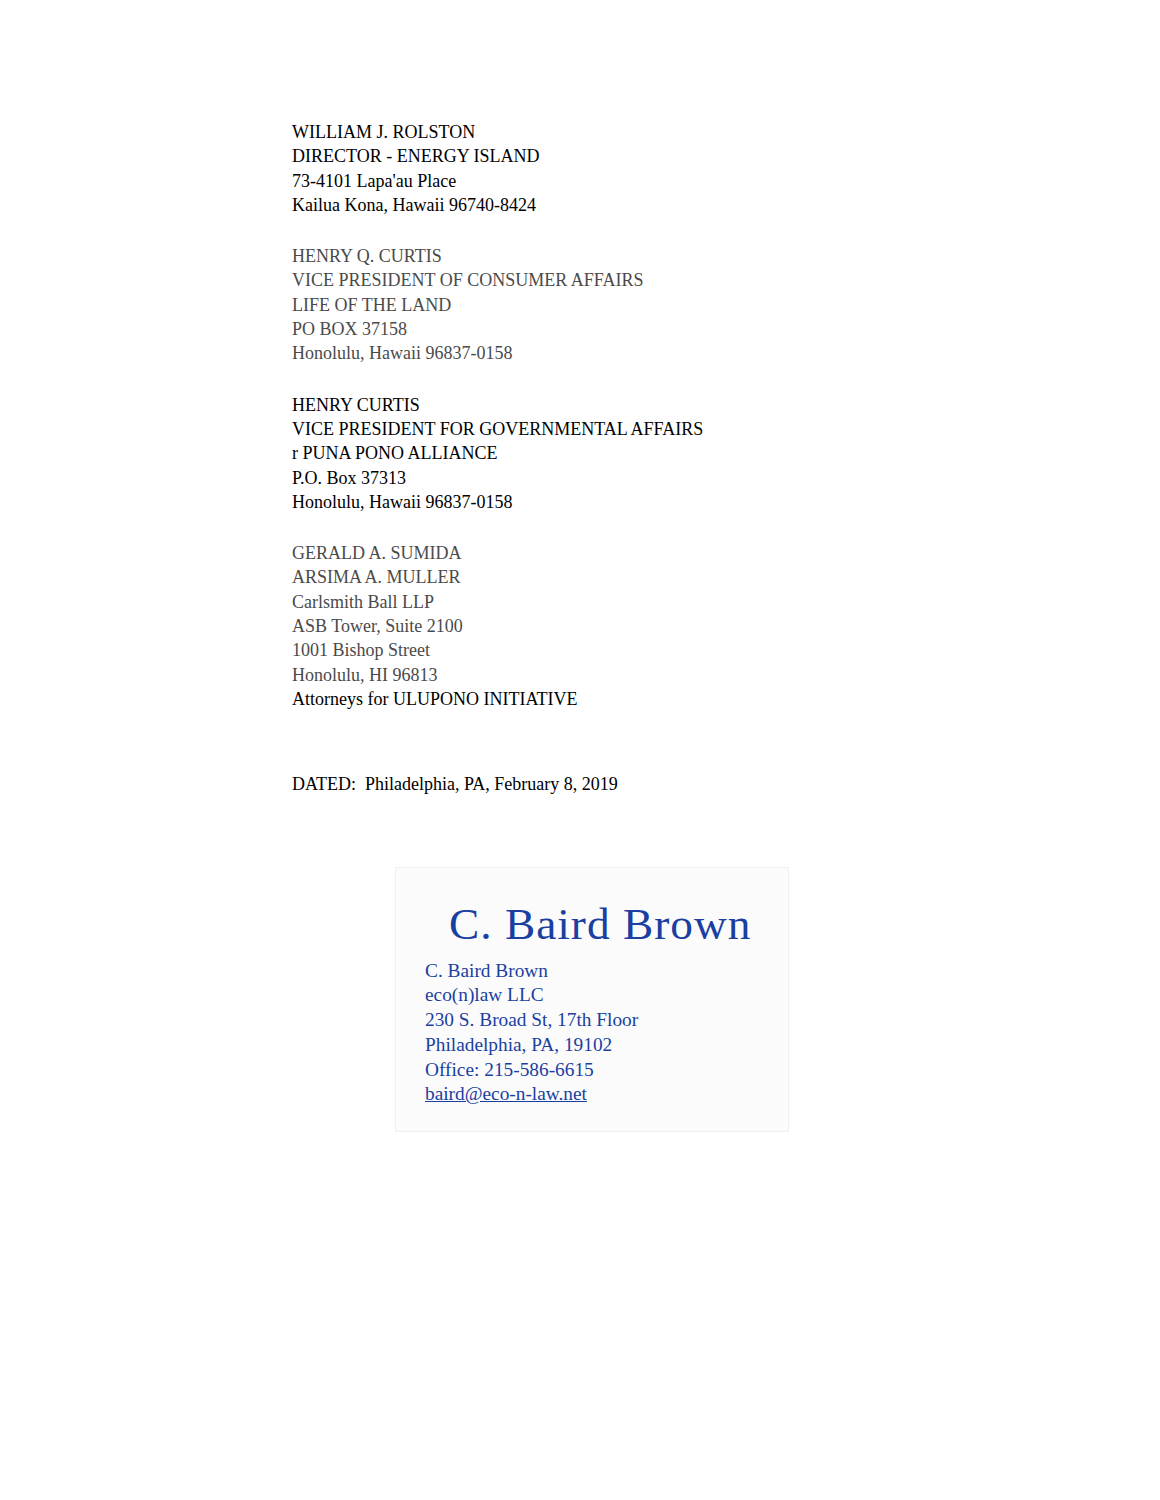WILLIAM J. ROLSTON
DIRECTOR - ENERGY ISLAND
73-4101 Lapa'au Place
Kailua Kona, Hawaii 96740-8424
HENRY Q. CURTIS
VICE PRESIDENT OF CONSUMER AFFAIRS
LIFE OF THE LAND
PO BOX 37158
Honolulu, Hawaii 96837-0158
HENRY CURTIS
VICE PRESIDENT FOR GOVERNMENTAL AFFAIRS
r PUNA PONO ALLIANCE
P.O. Box 37313
Honolulu, Hawaii 96837-0158
GERALD A. SUMIDA
ARSIMA A. MULLER
Carlsmith Ball LLP
ASB Tower, Suite 2100
1001 Bishop Street
Honolulu, HI 96813
Attorneys for ULUPONO INITIATIVE
DATED: Philadelphia, PA, February 8, 2019
C. Baird Brown
C. Baird Brown
eco(n)law LLC
230 S. Broad St, 17th Floor
Philadelphia, PA, 19102
Office: 215-586-6615
baird@eco-n-law.net